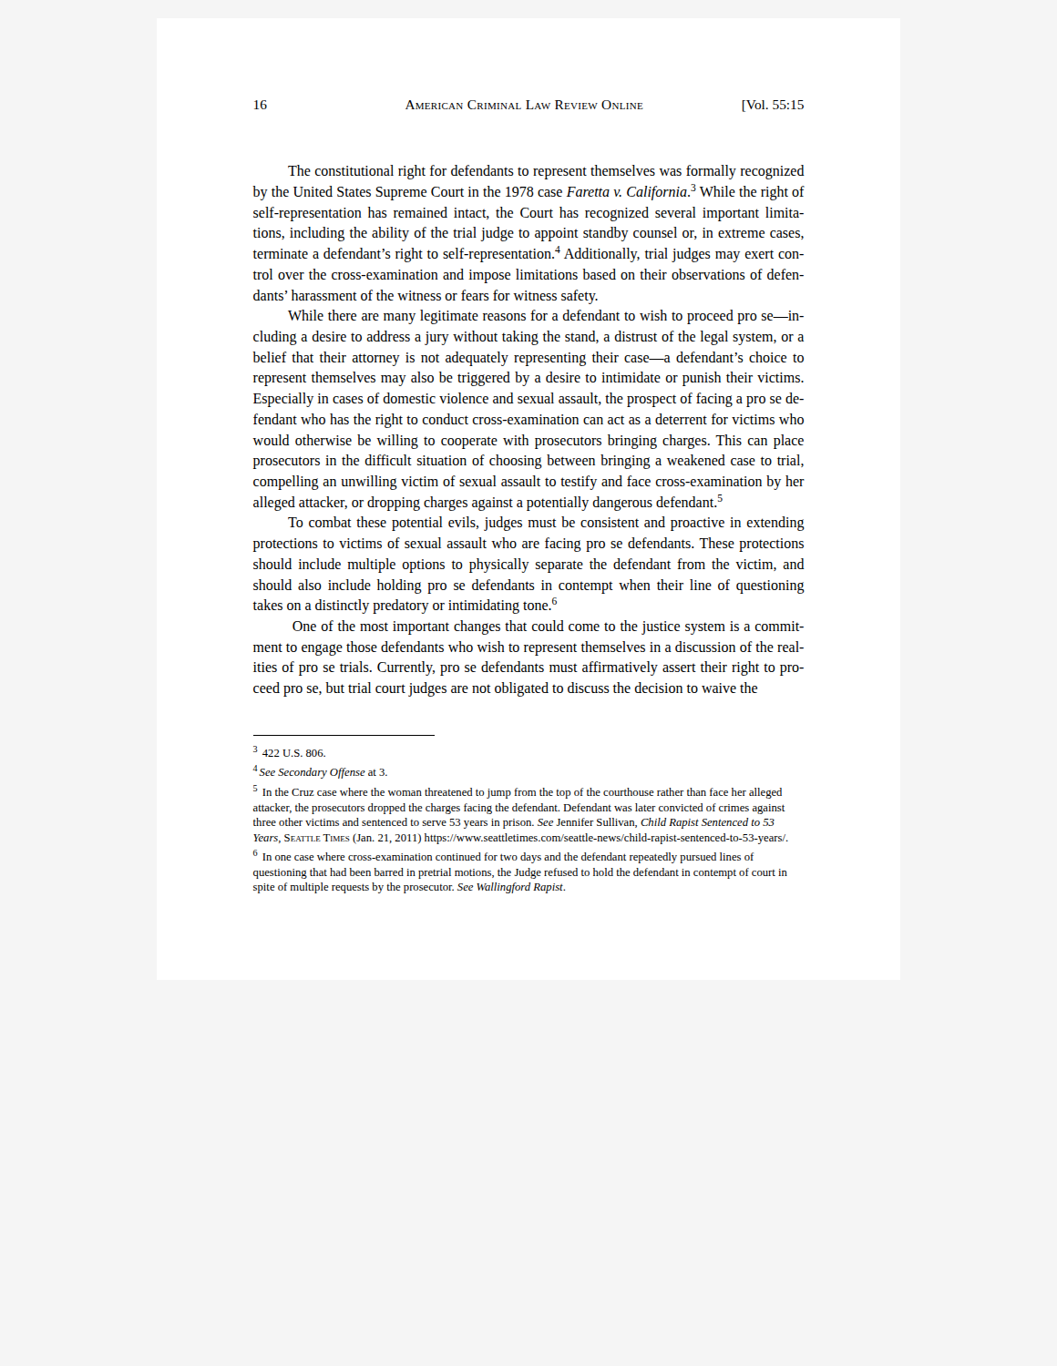16
American Criminal Law Review Online
[Vol. 55:15
The constitutional right for defendants to represent themselves was formally recognized by the United States Supreme Court in the 1978 case Faretta v. California.3 While the right of self-representation has remained intact, the Court has recognized several important limitations, including the ability of the trial judge to appoint standby counsel or, in extreme cases, terminate a defendant’s right to self-representation.4 Additionally, trial judges may exert control over the cross-examination and impose limitations based on their observations of defendants’ harassment of the witness or fears for witness safety.
While there are many legitimate reasons for a defendant to wish to proceed pro se—including a desire to address a jury without taking the stand, a distrust of the legal system, or a belief that their attorney is not adequately representing their case—a defendant’s choice to represent themselves may also be triggered by a desire to intimidate or punish their victims. Especially in cases of domestic violence and sexual assault, the prospect of facing a pro se defendant who has the right to conduct cross-examination can act as a deterrent for victims who would otherwise be willing to cooperate with prosecutors bringing charges. This can place prosecutors in the difficult situation of choosing between bringing a weakened case to trial, compelling an unwilling victim of sexual assault to testify and face cross-examination by her alleged attacker, or dropping charges against a potentially dangerous defendant.5
To combat these potential evils, judges must be consistent and proactive in extending protections to victims of sexual assault who are facing pro se defendants. These protections should include multiple options to physically separate the defendant from the victim, and should also include holding pro se defendants in contempt when their line of questioning takes on a distinctly predatory or intimidating tone.6
One of the most important changes that could come to the justice system is a commitment to engage those defendants who wish to represent themselves in a discussion of the realities of pro se trials. Currently, pro se defendants must affirmatively assert their right to proceed pro se, but trial court judges are not obligated to discuss the decision to waive the
3 422 U.S. 806.
4 See Secondary Offense at 3.
5 In the Cruz case where the woman threatened to jump from the top of the courthouse rather than face her alleged attacker, the prosecutors dropped the charges facing the defendant. Defendant was later convicted of crimes against three other victims and sentenced to serve 53 years in prison. See Jennifer Sullivan, Child Rapist Sentenced to 53 Years, Seattle Times (Jan. 21, 2011) https://www.seattletimes.com/seattle-news/child-rapist-sentenced-to-53-years/.
6 In one case where cross-examination continued for two days and the defendant repeatedly pursued lines of questioning that had been barred in pretrial motions, the Judge refused to hold the defendant in contempt of court in spite of multiple requests by the prosecutor. See Wallingford Rapist.